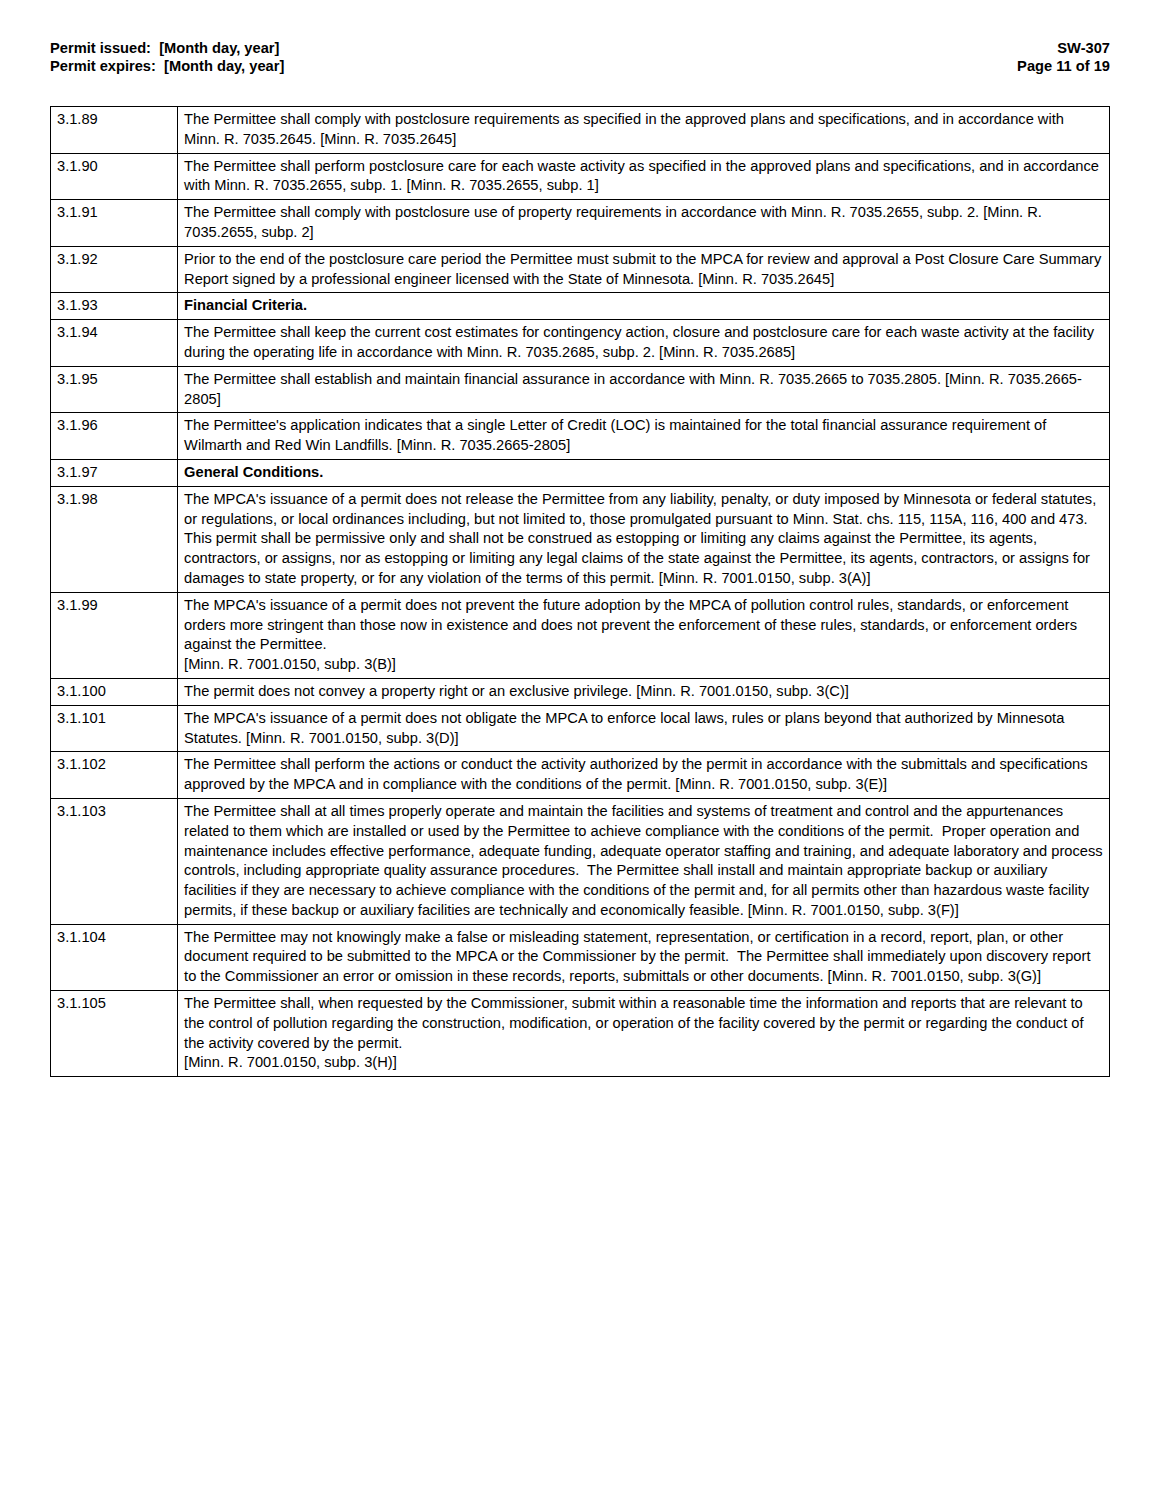Permit issued: [Month day, year]
Permit expires: [Month day, year]
SW-307
Page 11 of 19
| 3.1.89 | The Permittee shall comply with postclosure requirements as specified in the approved plans and specifications, and in accordance with Minn. R. 7035.2645. [Minn. R. 7035.2645] |
| 3.1.90 | The Permittee shall perform postclosure care for each waste activity as specified in the approved plans and specifications, and in accordance with Minn. R. 7035.2655, subp. 1. [Minn. R. 7035.2655, subp. 1] |
| 3.1.91 | The Permittee shall comply with postclosure use of property requirements in accordance with Minn. R. 7035.2655, subp. 2. [Minn. R. 7035.2655, subp. 2] |
| 3.1.92 | Prior to the end of the postclosure care period the Permittee must submit to the MPCA for review and approval a Post Closure Care Summary Report signed by a professional engineer licensed with the State of Minnesota. [Minn. R. 7035.2645] |
| 3.1.93 | Financial Criteria. |
| 3.1.94 | The Permittee shall keep the current cost estimates for contingency action, closure and postclosure care for each waste activity at the facility during the operating life in accordance with Minn. R. 7035.2685, subp. 2. [Minn. R. 7035.2685] |
| 3.1.95 | The Permittee shall establish and maintain financial assurance in accordance with Minn. R. 7035.2665 to 7035.2805. [Minn. R. 7035.2665-2805] |
| 3.1.96 | The Permittee's application indicates that a single Letter of Credit (LOC) is maintained for the total financial assurance requirement of Wilmarth and Red Win Landfills. [Minn. R. 7035.2665-2805] |
| 3.1.97 | General Conditions. |
| 3.1.98 | The MPCA's issuance of a permit does not release the Permittee from any liability, penalty, or duty imposed by Minnesota or federal statutes, or regulations, or local ordinances including, but not limited to, those promulgated pursuant to Minn. Stat. chs. 115, 115A, 116, 400 and 473. This permit shall be permissive only and shall not be construed as estopping or limiting any claims against the Permittee, its agents, contractors, or assigns, nor as estopping or limiting any legal claims of the state against the Permittee, its agents, contractors, or assigns for damages to state property, or for any violation of the terms of this permit. [Minn. R. 7001.0150, subp. 3(A)] |
| 3.1.99 | The MPCA's issuance of a permit does not prevent the future adoption by the MPCA of pollution control rules, standards, or enforcement orders more stringent than those now in existence and does not prevent the enforcement of these rules, standards, or enforcement orders against the Permittee. [Minn. R. 7001.0150, subp. 3(B)] |
| 3.1.100 | The permit does not convey a property right or an exclusive privilege. [Minn. R. 7001.0150, subp. 3(C)] |
| 3.1.101 | The MPCA's issuance of a permit does not obligate the MPCA to enforce local laws, rules or plans beyond that authorized by Minnesota Statutes. [Minn. R. 7001.0150, subp. 3(D)] |
| 3.1.102 | The Permittee shall perform the actions or conduct the activity authorized by the permit in accordance with the submittals and specifications approved by the MPCA and in compliance with the conditions of the permit. [Minn. R. 7001.0150, subp. 3(E)] |
| 3.1.103 | The Permittee shall at all times properly operate and maintain the facilities and systems of treatment and control and the appurtenances related to them which are installed or used by the Permittee to achieve compliance with the conditions of the permit. Proper operation and maintenance includes effective performance, adequate funding, adequate operator staffing and training, and adequate laboratory and process controls, including appropriate quality assurance procedures. The Permittee shall install and maintain appropriate backup or auxiliary facilities if they are necessary to achieve compliance with the conditions of the permit and, for all permits other than hazardous waste facility permits, if these backup or auxiliary facilities are technically and economically feasible. [Minn. R. 7001.0150, subp. 3(F)] |
| 3.1.104 | The Permittee may not knowingly make a false or misleading statement, representation, or certification in a record, report, plan, or other document required to be submitted to the MPCA or the Commissioner by the permit. The Permittee shall immediately upon discovery report to the Commissioner an error or omission in these records, reports, submittals or other documents. [Minn. R. 7001.0150, subp. 3(G)] |
| 3.1.105 | The Permittee shall, when requested by the Commissioner, submit within a reasonable time the information and reports that are relevant to the control of pollution regarding the construction, modification, or operation of the facility covered by the permit or regarding the conduct of the activity covered by the permit. [Minn. R. 7001.0150, subp. 3(H)] |